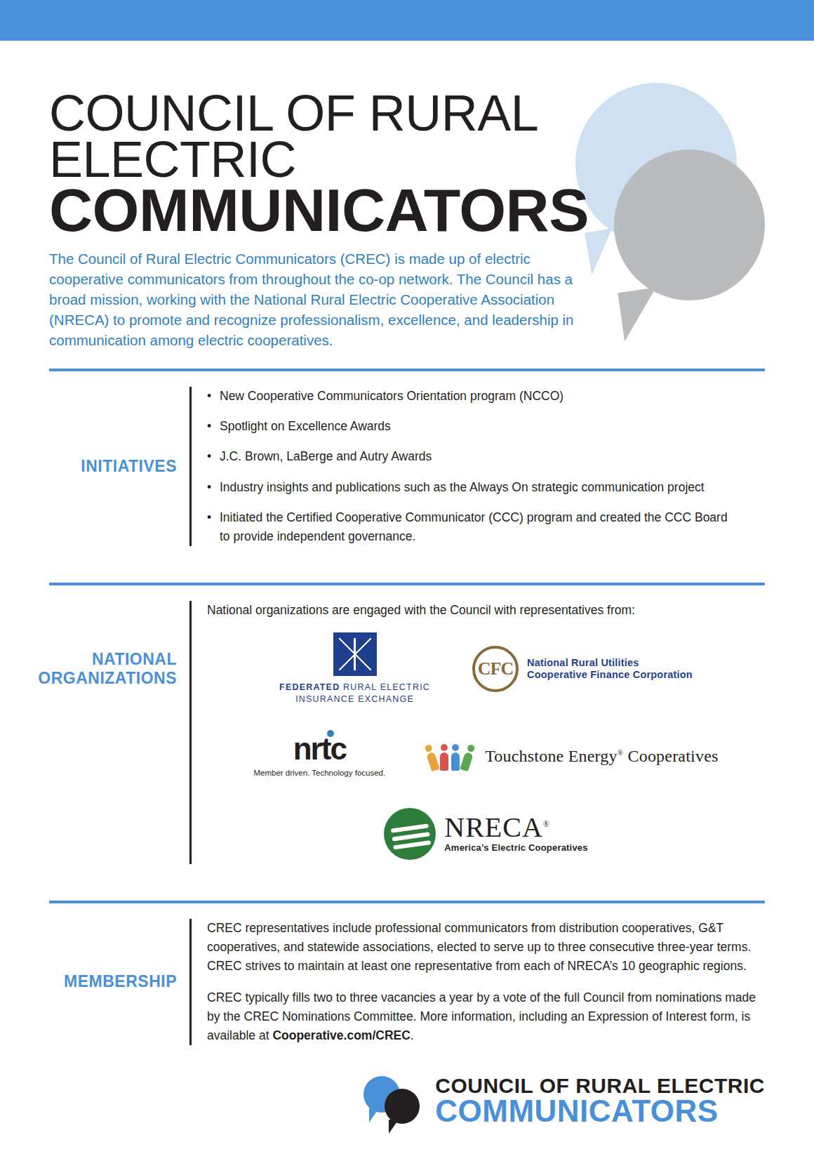COUNCIL OF RURAL ELECTRIC COMMUNICATORS
The Council of Rural Electric Communicators (CREC) is made up of electric cooperative communicators from throughout the co-op network. The Council has a broad mission, working with the National Rural Electric Cooperative Association (NRECA) to promote and recognize professionalism, excellence, and leadership in communication among electric cooperatives.
INITIATIVES
New Cooperative Communicators Orientation program (NCCO)
Spotlight on Excellence Awards
J.C. Brown, LaBerge and Autry Awards
Industry insights and publications such as the Always On strategic communication project
Initiated the Certified Cooperative Communicator (CCC) program and created the CCC Board
to provide independent governance.
NATIONAL
ORGANIZATIONS
National organizations are engaged with the Council with representatives from:
FEDERATED RURAL ELECTRIC
INSURANCE EXCHANGE
CFC
National Rural Utilities
Cooperative Finance Corporation
nrtc
Member driven. Technology focused.
Touchstone Energy® Cooperatives
NRECA®
America’s Electric Cooperatives
MEMBERSHIP
CREC representatives include professional communicators from distribution cooperatives, G&T cooperatives, and statewide associations, elected to serve up to three consecutive three-year terms. CREC strives to maintain at least one representative from each of NRECA’s 10 geographic regions.
CREC typically fills two to three vacancies a year by a vote of the full Council from nominations made by the CREC Nominations Committee. More information, including an Expression of Interest form, is available at Cooperative.com/CREC.
COUNCIL OF RURAL ELECTRIC
COMMUNICATORS